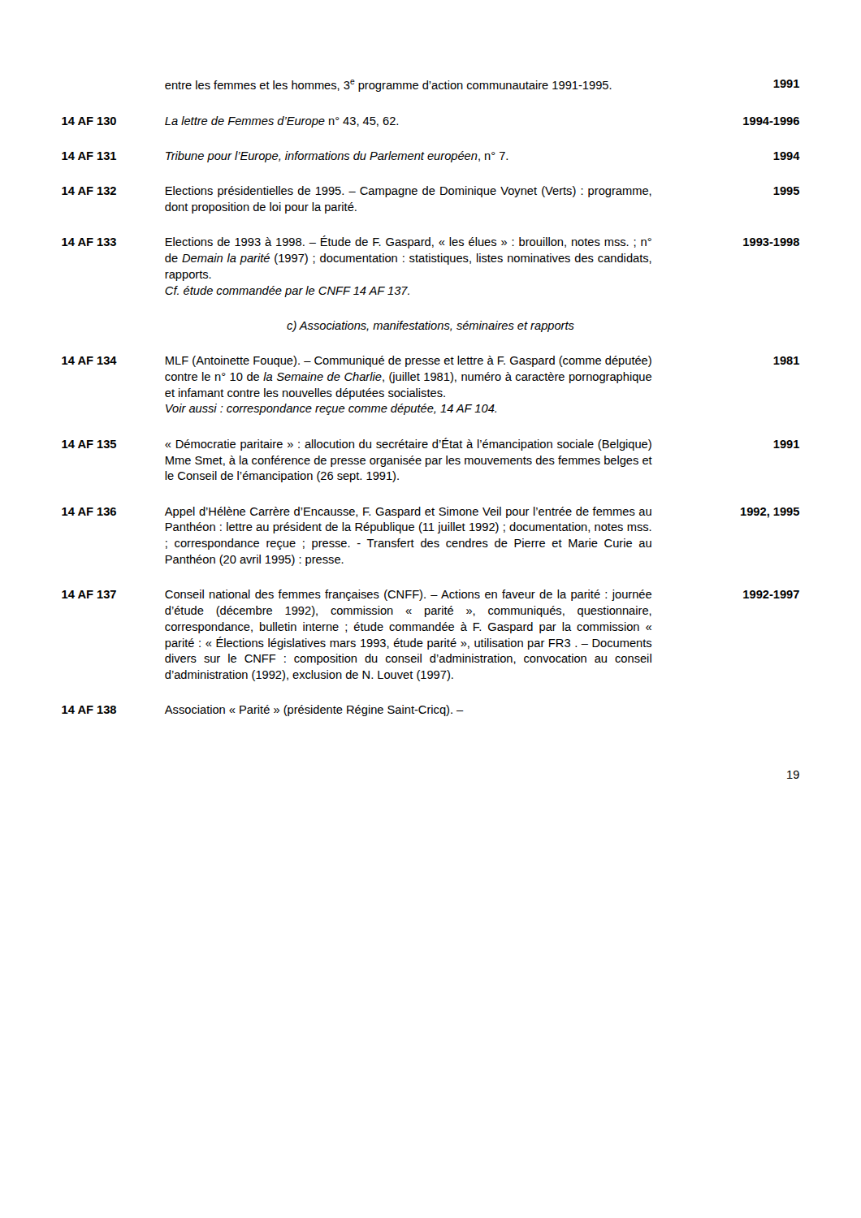| | entre les femmes et les hommes, 3 e programme d’action communautaire 1991-1995. | 1991 |
| 14 AF 130 | La lettre de Femmes d’Europe n° 43, 45, 62. | 1994-1996 |
| 14 AF 131 | Tribune pour l’Europe, informations du Parlement européen , n° 7. | 1994 |
| 14 AF 132 | Elections présidentielles de 1995. – Campagne de Dominique Voynet (Verts) : programme, dont proposition de loi pour la parité. | 1995 |
| 14 AF 133 | Elections de 1993 à 1998. – Étude de F. Gaspard, « les élues » : brouillon, notes mss. ; n° de Demain la parité (1997) ; documentation : statistiques, listes nominatives des candidats, rapports. Cf. étude commandée par le CNFF 14 AF 137. | 1993-1998 |
| c) Associations, manifestations, séminaires et rapports |
| 14 AF 134 | MLF (Antoinette Fouque). – Communiqué de presse et lettre à F. Gaspard (comme députée) contre le n° 10 de la Semaine de Charlie , (juillet 1981), numéro à caractère pornographique et infamant contre les nouvelles députées socialistes. Voir aussi : correspondance reçue comme députée, 14 AF 104. | 1981 |
| 14 AF 135 | « Démocratie paritaire » : allocution du secrétaire d’État à l’émancipation sociale (Belgique) Mme Smet, à la conférence de presse organisée par les mouvements des femmes belges et le Conseil de l’émancipation (26 sept. 1991). | 1991 |
| 14 AF 136 | Appel d’Hélène Carrère d’Encausse, F. Gaspard et Simone Veil pour l’entrée de femmes au Panthéon : lettre au président de la République (11 juillet 1992) ; documentation, notes mss. ; correspondance reçue ; presse. - Transfert des cendres de Pierre et Marie Curie au Panthéon (20 avril 1995) : presse. | 1992, 1995 |
| 14 AF 137 | Conseil national des femmes françaises (CNFF). – Actions en faveur de la parité : journée d’étude (décembre 1992), commission « parité », communiqués, questionnaire, correspondance, bulletin interne ; étude commandée à F. Gaspard par la commission « parité : « Élections législatives mars 1993, étude parité », utilisation par FR3 . – Documents divers sur le CNFF : composition du conseil d’administration, convocation au conseil d’administration (1992), exclusion de N. Louvet (1997). | 1992-1997 |
| 14 AF 138 | Association « Parité » (présidente Régine Saint-Cricq). – | |
19